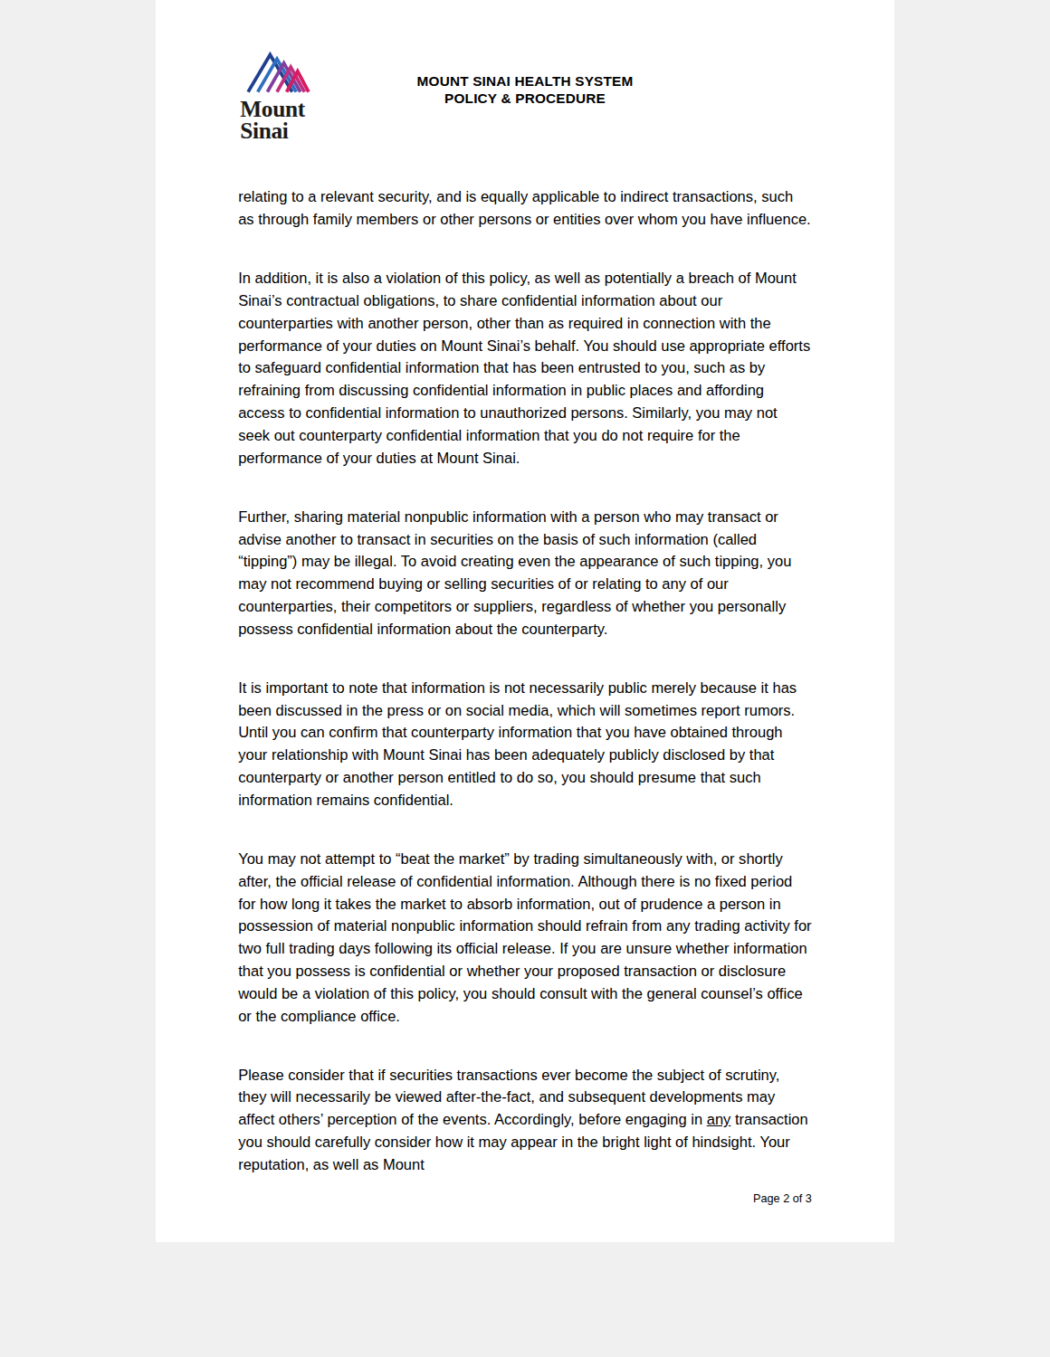Mount
Sinai
MOUNT SINAI HEALTH SYSTEM
POLICY & PROCEDURE
relating to a relevant security, and is equally applicable to indirect transactions, such as through family members or other persons or entities over whom you have influence.
In addition, it is also a violation of this policy, as well as potentially a breach of Mount Sinai’s contractual obligations, to share confidential information about our counterparties with another person, other than as required in connection with the performance of your duties on Mount Sinai’s behalf. You should use appropriate efforts to safeguard confidential information that has been entrusted to you, such as by refraining from discussing confidential information in public places and affording access to confidential information to unauthorized persons. Similarly, you may not seek out counterparty confidential information that you do not require for the performance of your duties at Mount Sinai.
Further, sharing material nonpublic information with a person who may transact or advise another to transact in securities on the basis of such information (called “tipping”) may be illegal. To avoid creating even the appearance of such tipping, you may not recommend buying or selling securities of or relating to any of our counterparties, their competitors or suppliers, regardless of whether you personally possess confidential information about the counterparty.
It is important to note that information is not necessarily public merely because it has been discussed in the press or on social media, which will sometimes report rumors. Until you can confirm that counterparty information that you have obtained through your relationship with Mount Sinai has been adequately publicly disclosed by that counterparty or another person entitled to do so, you should presume that such information remains confidential.
You may not attempt to “beat the market” by trading simultaneously with, or shortly after, the official release of confidential information. Although there is no fixed period for how long it takes the market to absorb information, out of prudence a person in possession of material nonpublic information should refrain from any trading activity for two full trading days following its official release. If you are unsure whether information that you possess is confidential or whether your proposed transaction or disclosure would be a violation of this policy, you should consult with the general counsel’s office or the compliance office.
Please consider that if securities transactions ever become the subject of scrutiny, they will necessarily be viewed after-the-fact, and subsequent developments may affect others’ perception of the events. Accordingly, before engaging in any transaction you should carefully consider how it may appear in the bright light of hindsight. Your reputation, as well as Mount
Page 2 of 3